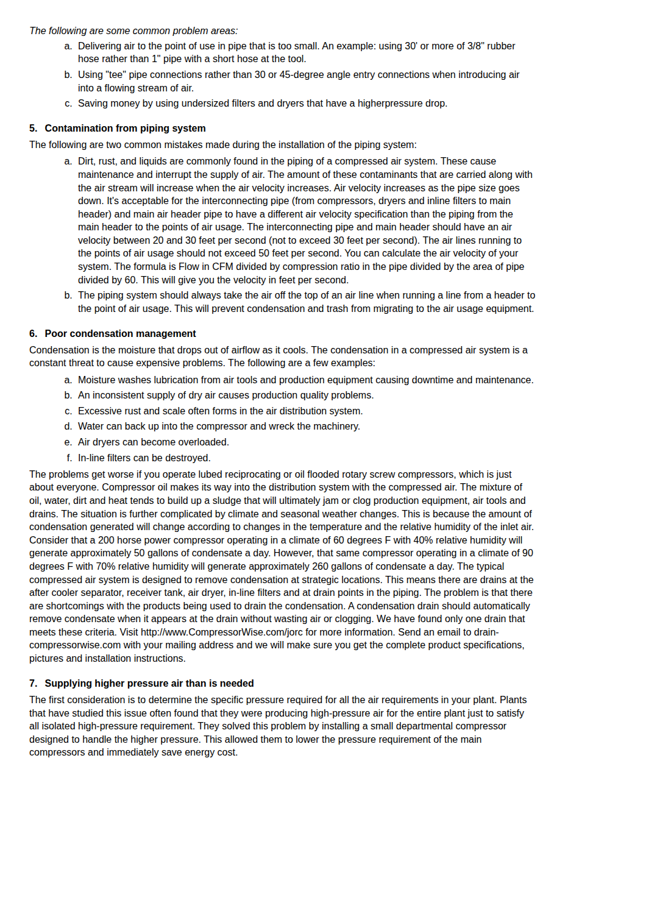The following are some common problem areas:
Delivering air to the point of use in pipe that is too small. An example: using 30' or more of 3/8" rubber hose rather than 1" pipe with a short hose at the tool.
Using "tee" pipe connections rather than 30 or 45-degree angle entry connections when introducing air into a flowing stream of air.
Saving money by using undersized filters and dryers that have a higherpressure drop.
5. Contamination from piping system
The following are two common mistakes made during the installation of the piping system:
Dirt, rust, and liquids are commonly found in the piping of a compressed air system. These cause maintenance and interrupt the supply of air. The amount of these contaminants that are carried along with the air stream will increase when the air velocity increases. Air velocity increases as the pipe size goes down. It's acceptable for the interconnecting pipe (from compressors, dryers and inline filters to main header) and main air header pipe to have a different air velocity specification than the piping from the main header to the points of air usage. The interconnecting pipe and main header should have an air velocity between 20 and 30 feet per second (not to exceed 30 feet per second). The air lines running to the points of air usage should not exceed 50 feet per second. You can calculate the air velocity of your system. The formula is Flow in CFM divided by compression ratio in the pipe divided by the area of pipe divided by 60. This will give you the velocity in feet per second.
The piping system should always take the air off the top of an air line when running a line from a header to the point of air usage. This will prevent condensation and trash from migrating to the air usage equipment.
6. Poor condensation management
Condensation is the moisture that drops out of airflow as it cools. The condensation in a compressed air system is a constant threat to cause expensive problems. The following are a few examples:
Moisture washes lubrication from air tools and production equipment causing downtime and maintenance.
An inconsistent supply of dry air causes production quality problems.
Excessive rust and scale often forms in the air distribution system.
Water can back up into the compressor and wreck the machinery.
Air dryers can become overloaded.
In-line filters can be destroyed.
The problems get worse if you operate lubed reciprocating or oil flooded rotary screw compressors, which is just about everyone. Compressor oil makes its way into the distribution system with the compressed air. The mixture of oil, water, dirt and heat tends to build up a sludge that will ultimately jam or clog production equipment, air tools and drains. The situation is further complicated by climate and seasonal weather changes. This is because the amount of condensation generated will change according to changes in the temperature and the relative humidity of the inlet air. Consider that a 200 horse power compressor operating in a climate of 60 degrees F with 40% relative humidity will generate approximately 50 gallons of condensate a day. However, that same compressor operating in a climate of 90 degrees F with 70% relative humidity will generate approximately 260 gallons of condensate a day. The typical compressed air system is designed to remove condensation at strategic locations. This means there are drains at the after cooler separator, receiver tank, air dryer, in-line filters and at drain points in the piping. The problem is that there are shortcomings with the products being used to drain the condensation. A condensation drain should automatically remove condensate when it appears at the drain without wasting air or clogging. We have found only one drain that meets these criteria. Visit http://www.CompressorWise.com/jorc for more information. Send an email to drain-compressorwise.com with your mailing address and we will make sure you get the complete product specifications, pictures and installation instructions.
7. Supplying higher pressure air than is needed
The first consideration is to determine the specific pressure required for all the air requirements in your plant. Plants that have studied this issue often found that they were producing high-pressure air for the entire plant just to satisfy all isolated high-pressure requirement. They solved this problem by installing a small departmental compressor designed to handle the higher pressure. This allowed them to lower the pressure requirement of the main compressors and immediately save energy cost.